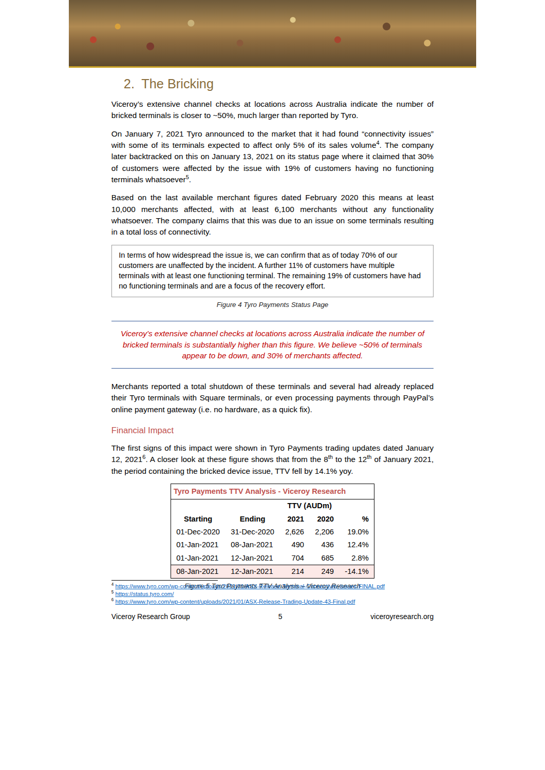2. The Bricking
Viceroy’s extensive channel checks at locations across Australia indicate the number of bricked terminals is closer to ~50%, much larger than reported by Tyro.
On January 7, 2021 Tyro announced to the market that it had found “connectivity issues” with some of its terminals expected to affect only 5% of its sales volume4. The company later backtracked on this on January 13, 2021 on its status page where it claimed that 30% of customers were affected by the issue with 19% of customers having no functioning terminals whatsoever5.
Based on the last available merchant figures dated February 2020 this means at least 10,000 merchants affected, with at least 6,100 merchants without any functionality whatsoever. The company claims that this was due to an issue on some terminals resulting in a total loss of connectivity.
In terms of how widespread the issue is, we can confirm that as of today 70% of our customers are unaffected by the incident. A further 11% of customers have multiple terminals with at least one functioning terminal. The remaining 19% of customers have had no functioning terminals and are a focus of the recovery effort.
Figure 4 Tyro Payments Status Page
Viceroy’s extensive channel checks at locations across Australia indicate the number of bricked terminals is substantially higher than this figure. We believe ~50% of terminals appear to be down, and 30% of merchants affected.
Merchants reported a total shutdown of these terminals and several had already replaced their Tyro terminals with Square terminals, or even processing payments through PayPal’s online payment gateway (i.e. no hardware, as a quick fix).
Financial Impact
The first signs of this impact were shown in Tyro Payments trading updates dated January 12, 20216. A closer look at these figure shows that from the 8th to the 12th of January 2021, the period containing the bricked device issue, TTV fell by 14.1% yoy.
Tyro Payments TTV Analysis - Viceroy Research
| | | TTV (AUDm) | |
| Starting | Ending | 2021 | 2020 | % |
| 01-Dec-2020 | 31-Dec-2020 | 2,626 | 2,206 | 19.0% |
| 01-Jan-2021 | 08-Jan-2021 | 490 | 436 | 12.4% |
| 01-Jan-2021 | 12-Jan-2021 | 704 | 685 | 2.8% |
| 08-Jan-2021 | 12-Jan-2021 | 214 | 249 | -14.1% |
Figure 5 Tyro Payments TTV Analysis – Viceroy Research
4 https://www.tyro.com/wp-content/uploads/2021/01/ASX-Release-Terminal-Connectivity-Issues-FINAL.pdf
5 https://status.tyro.com/
6 https://www.tyro.com/wp-content/uploads/2021/01/ASX-Release-Trading-Update-43-Final.pdf
Viceroy Research Group
5
viceroyresearch.org